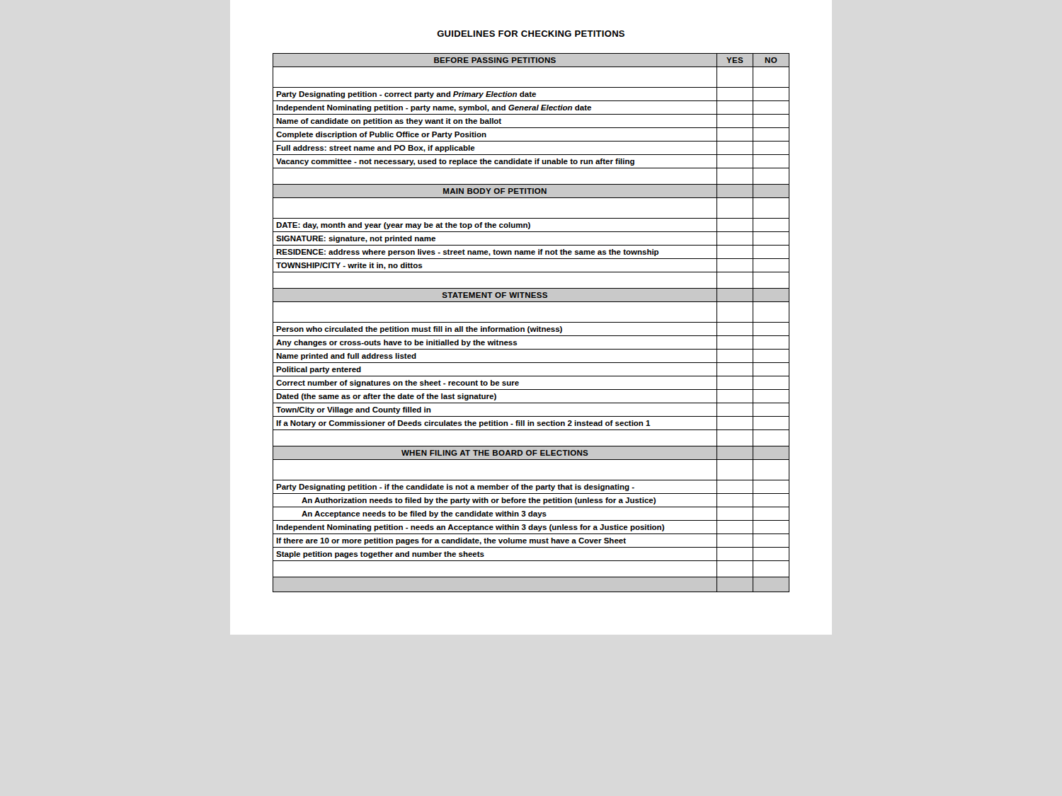GUIDELINES FOR CHECKING PETITIONS
| BEFORE PASSING PETITIONS | YES | NO |
| Party Designating petition - correct party and Primary Election date | | |
| Independent Nominating petition - party name, symbol, and General Election date | | |
| Name of candidate on petition as they want it on the ballot | | |
| Complete discription of Public Office or Party Position | | |
| Full address: street name and PO Box, if applicable | | |
| Vacancy committee - not necessary, used to replace the candidate if unable to run after filing | | |
| MAIN BODY OF PETITION | | |
| DATE: day, month and year (year may be at the top of the column) | | |
| SIGNATURE: signature, not printed name | | |
| RESIDENCE: address where person lives - street name, town name if not the same as the township | | |
| TOWNSHIP/CITY - write it in, no dittos | | |
| STATEMENT OF WITNESS | | |
| Person who circulated the petition must fill in all the information (witness) | | |
| Any changes or cross-outs have to be initialled by the witness | | |
| Name printed and full address listed | | |
| Political party entered | | |
| Correct number of signatures on the sheet - recount to be sure | | |
| Dated (the same as or after the date of the last signature) | | |
| Town/City or Village and County filled in | | |
| If a Notary or Commissioner of Deeds circulates the petition - fill in section 2 instead of section 1 | | |
| WHEN FILING AT THE BOARD OF ELECTIONS | | |
| Party Designating petition - if the candidate is not a member of the party that is designating - | | |
| An Authorization needs to filed by the party with or before the petition (unless for a Justice) | | |
| An Acceptance needs to be filed by the candidate within 3 days | | |
| Independent Nominating petition - needs an Acceptance within 3 days (unless for a Justice position) | | |
| If there are 10 or more petition pages for a candidate, the volume must have a Cover Sheet | | |
| Staple petition pages together and number the sheets | | |